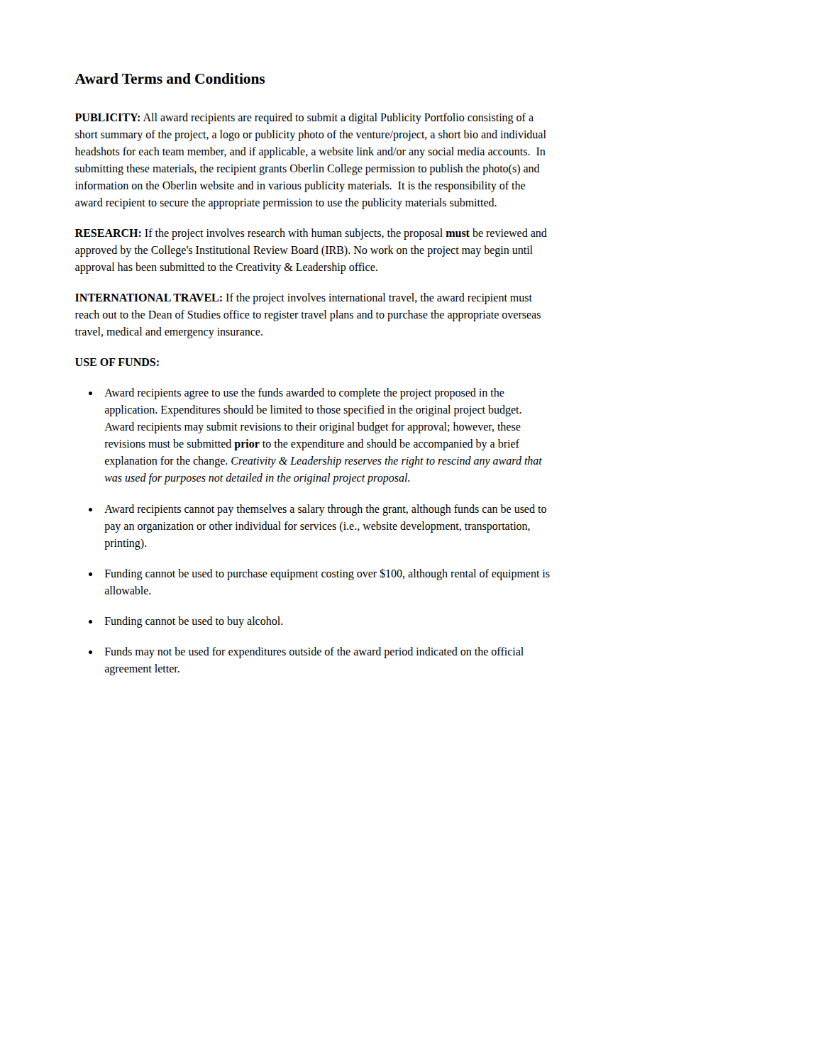Award Terms and Conditions
PUBLICITY: All award recipients are required to submit a digital Publicity Portfolio consisting of a short summary of the project, a logo or publicity photo of the venture/project, a short bio and individual headshots for each team member, and if applicable, a website link and/or any social media accounts. In submitting these materials, the recipient grants Oberlin College permission to publish the photo(s) and information on the Oberlin website and in various publicity materials. It is the responsibility of the award recipient to secure the appropriate permission to use the publicity materials submitted.
RESEARCH: If the project involves research with human subjects, the proposal must be reviewed and approved by the College's Institutional Review Board (IRB). No work on the project may begin until approval has been submitted to the Creativity & Leadership office.
INTERNATIONAL TRAVEL: If the project involves international travel, the award recipient must reach out to the Dean of Studies office to register travel plans and to purchase the appropriate overseas travel, medical and emergency insurance.
USE OF FUNDS:
Award recipients agree to use the funds awarded to complete the project proposed in the application. Expenditures should be limited to those specified in the original project budget. Award recipients may submit revisions to their original budget for approval; however, these revisions must be submitted prior to the expenditure and should be accompanied by a brief explanation for the change. Creativity & Leadership reserves the right to rescind any award that was used for purposes not detailed in the original project proposal.
Award recipients cannot pay themselves a salary through the grant, although funds can be used to pay an organization or other individual for services (i.e., website development, transportation, printing).
Funding cannot be used to purchase equipment costing over $100, although rental of equipment is allowable.
Funding cannot be used to buy alcohol.
Funds may not be used for expenditures outside of the award period indicated on the official agreement letter.